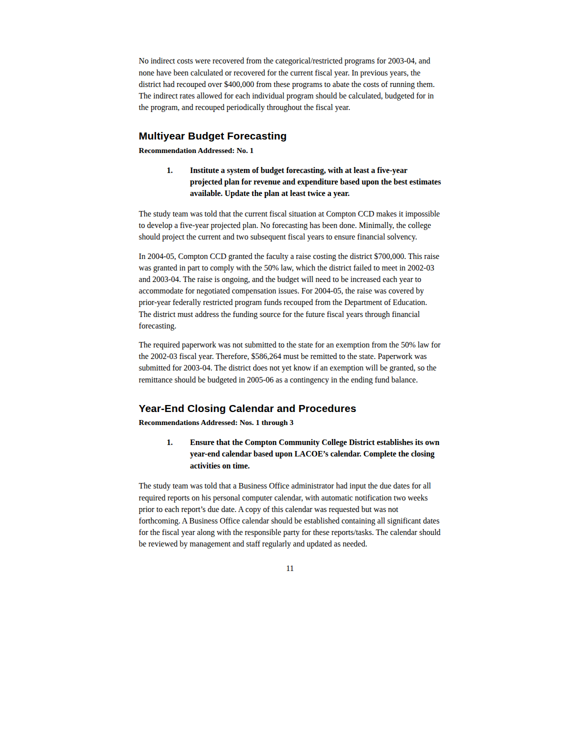No indirect costs were recovered from the categorical/restricted programs for 2003-04, and none have been calculated or recovered for the current fiscal year. In previous years, the district had recouped over $400,000 from these programs to abate the costs of running them. The indirect rates allowed for each individual program should be calculated, budgeted for in the program, and recouped periodically throughout the fiscal year.
Multiyear Budget Forecasting
Recommendation Addressed: No. 1
1. Institute a system of budget forecasting, with at least a five-year projected plan for revenue and expenditure based upon the best estimates available. Update the plan at least twice a year.
The study team was told that the current fiscal situation at Compton CCD makes it impossible to develop a five-year projected plan. No forecasting has been done. Minimally, the college should project the current and two subsequent fiscal years to ensure financial solvency.
In 2004-05, Compton CCD granted the faculty a raise costing the district $700,000. This raise was granted in part to comply with the 50% law, which the district failed to meet in 2002-03 and 2003-04. The raise is ongoing, and the budget will need to be increased each year to accommodate for negotiated compensation issues. For 2004-05, the raise was covered by prior-year federally restricted program funds recouped from the Department of Education. The district must address the funding source for the future fiscal years through financial forecasting.
The required paperwork was not submitted to the state for an exemption from the 50% law for the 2002-03 fiscal year. Therefore, $586,264 must be remitted to the state. Paperwork was submitted for 2003-04. The district does not yet know if an exemption will be granted, so the remittance should be budgeted in 2005-06 as a contingency in the ending fund balance.
Year-End Closing Calendar and Procedures
Recommendations Addressed: Nos. 1 through 3
1. Ensure that the Compton Community College District establishes its own year-end calendar based upon LACOE’s calendar. Complete the closing activities on time.
The study team was told that a Business Office administrator had input the due dates for all required reports on his personal computer calendar, with automatic notification two weeks prior to each report’s due date. A copy of this calendar was requested but was not forthcoming. A Business Office calendar should be established containing all significant dates for the fiscal year along with the responsible party for these reports/tasks. The calendar should be reviewed by management and staff regularly and updated as needed.
11